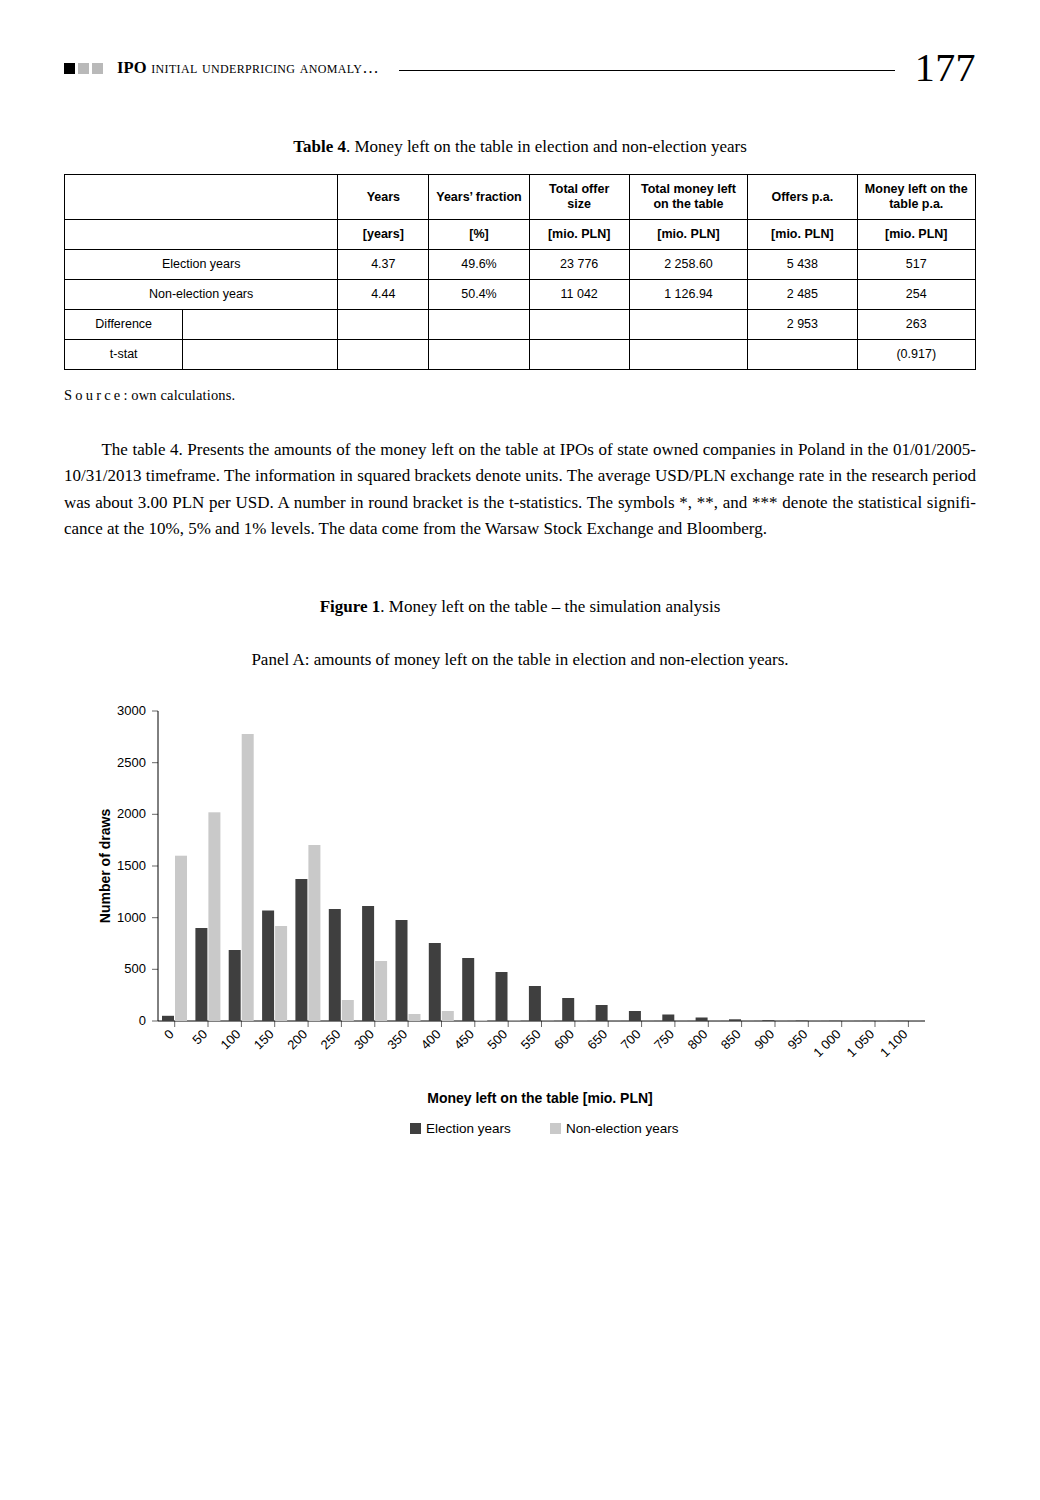IPO initial underpricing anomaly… 177
Table 4. Money left on the table in election and non-election years
| | Years | Years’ frac­tion | Total offer size | Total money left on the table | Offers p.a. | Money left on the table p.a. |
| --- | --- | --- | --- | --- | --- | --- |
| | [years] | [%] | [mio. PLN] | [mio. PLN] | [mio. PLN] | [mio. PLN] |
| Election years | 4.37 | 49.6% | 23 776 | 2 258.60 | 5 438 | 517 |
| Non-election years | 4.44 | 50.4% | 11 042 | 1 126.94 | 2 485 | 254 |
| Difference | | | | | | 2 953 | 263 |
| t-stat | | | | | | | (0.917) |
Source: own calculations.
The table 4. Presents the amounts of the money left on the table at IPOs of state owned companies in Poland in the 01/01/2005-10/31/2013 timeframe. The information in squared brackets denote units. The average USD/PLN exchange rate in the research period was about 3.00 PLN per USD. A number in round bracket is the t-statistics. The symbols *, **, and *** denote the statistical significance at the 10%, 5% and 1% levels. The data come from the Warsaw Stock Exchange and Bloomberg.
Figure 1. Money left on the table – the simulation analysis
Panel A: amounts of money left on the table in election and non-election years.
0 500 1000 1500 2000 2500 3000 Number of draws 0 50 100 150 200 250 300 350 400 450 500 550 600 650 700 750 800 850 900 950 1 000 1 050 1 100 Money left on the table [mio. PLN] Election years Non-election years